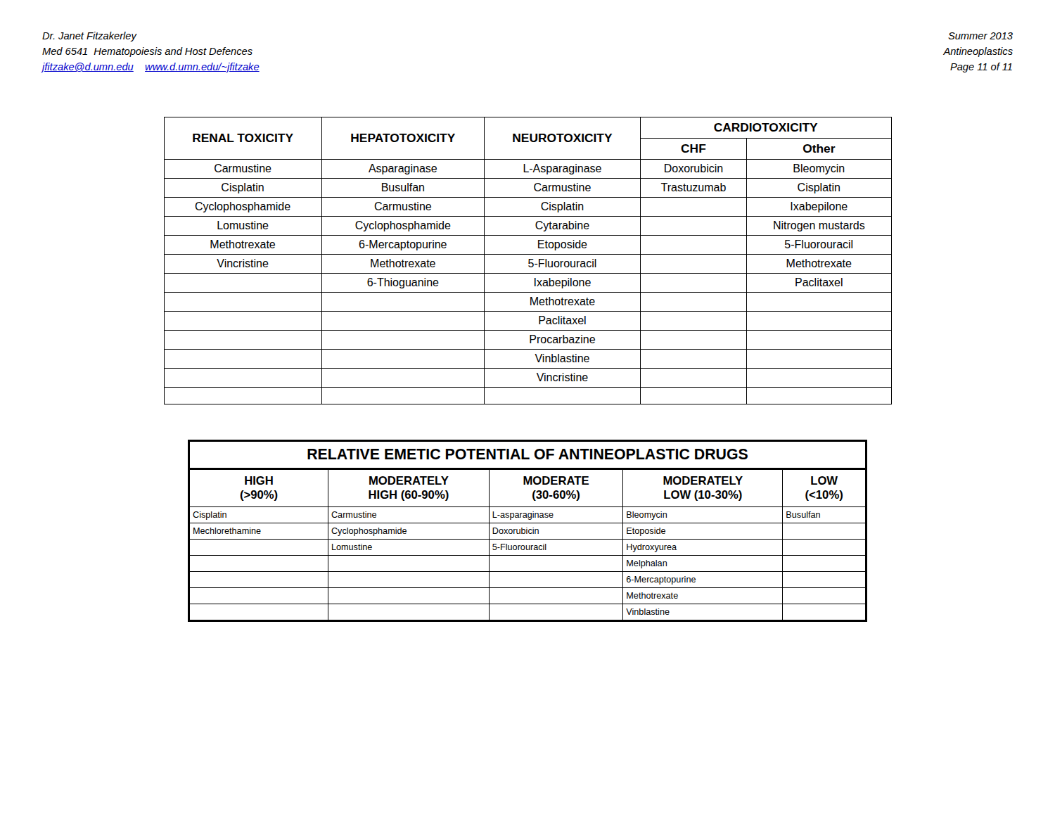Dr. Janet Fitzakerley
Med 6541 Hematopoiesis and Host Defences
jfitzake@d.umn.edu www.d.umn.edu/~jfitzake
Summer 2013
Antineoplastics
Page 11 of 11
| RENAL TOXICITY | HEPATOTOXICITY | NEUROTOXICITY | CARDIOTOXICITY |
| --- | --- | --- | --- |
| CHF | Other |
| Carmustine | Asparaginase | L-Asparaginase | Doxorubicin | Bleomycin |
| Cisplatin | Busulfan | Carmustine | Trastuzumab | Cisplatin |
| Cyclophosphamide | Carmustine | Cisplatin | | Ixabepilone |
| Lomustine | Cyclophosphamide | Cytarabine | | Nitrogen mustards |
| Methotrexate | 6-Mercaptopurine | Etoposide | | 5-Fluorouracil |
| Vincristine | Methotrexate | 5-Fluorouracil | | Methotrexate |
| | 6-Thioguanine | Ixabepilone | | Paclitaxel |
| | | Methotrexate | | |
| | | Paclitaxel | | |
| | | Procarbazine | | |
| | | Vinblastine | | |
| | | Vincristine | | |
RELATIVE EMETIC POTENTIAL OF ANTINEOPLASTIC DRUGS
| HIGH (>90%) | MODERATELY HIGH (60-90%) | MODERATE (30-60%) | MODERATELY LOW (10-30%) | LOW (<10%) |
| --- | --- | --- | --- | --- |
| Cisplatin | Carmustine | L-asparaginase | Bleomycin | Busulfan |
| Mechlorethamine | Cyclophosphamide | Doxorubicin | Etoposide | |
| | Lomustine | 5-Fluorouracil | Hydroxyurea | |
| | | | Melphalan | |
| | | | 6-Mercaptopurine | |
| | | | Methotrexate | |
| | | | Vinblastine | |